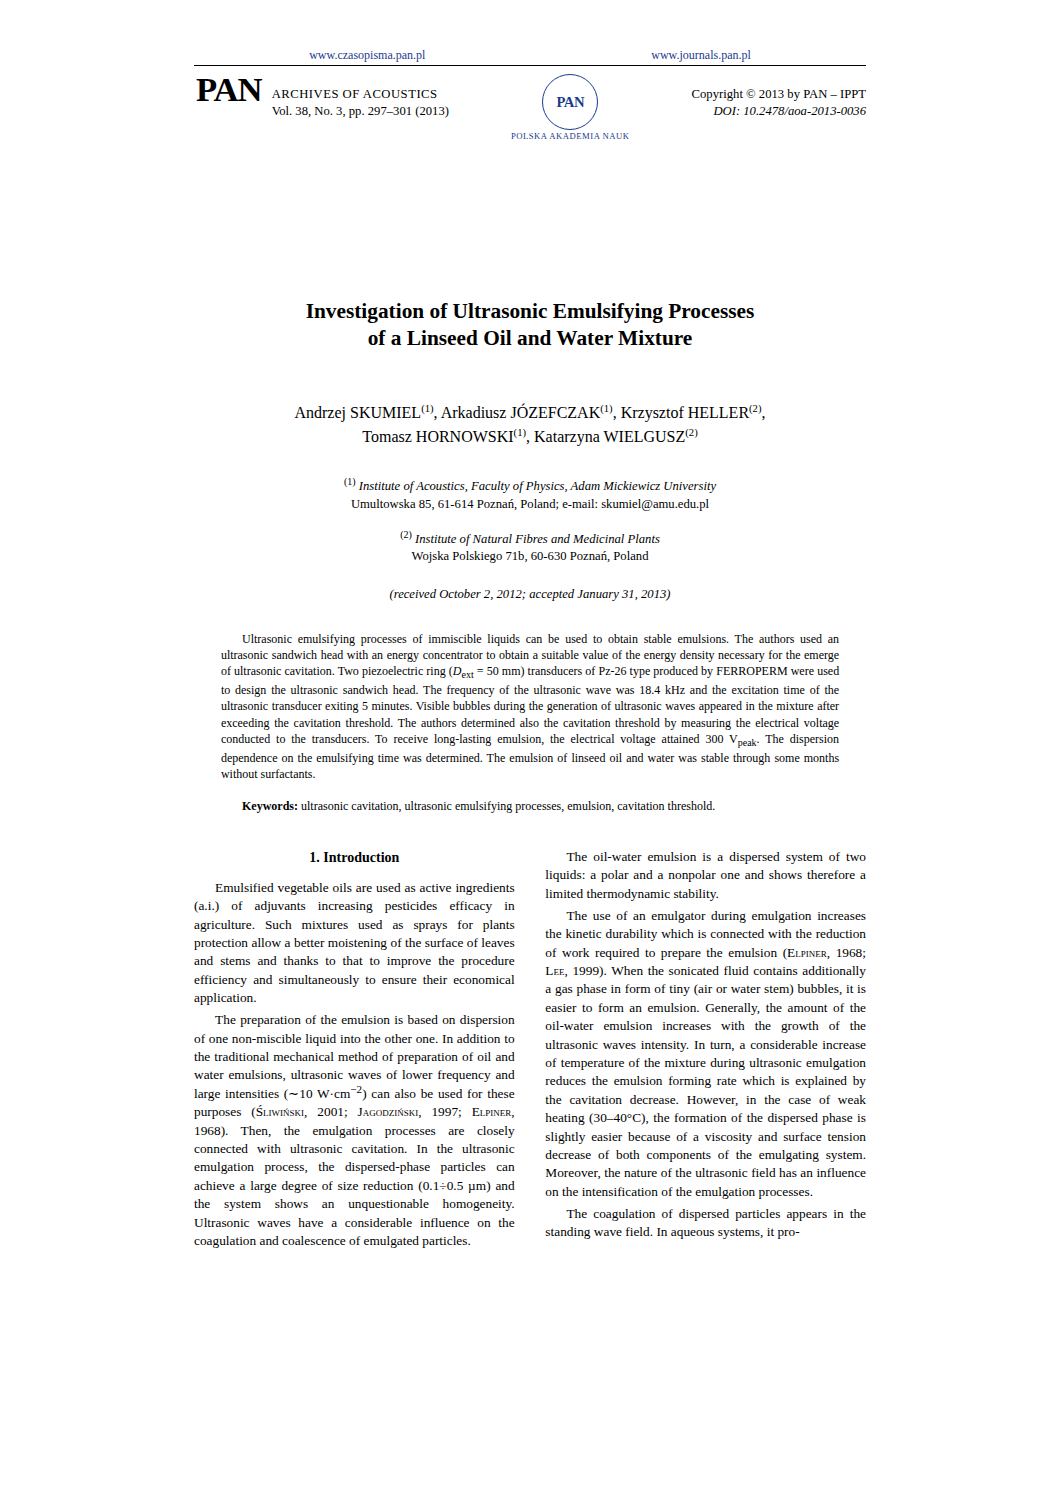www.czasopisma.pan.pl www.journals.pan.pl
PAN
ARCHIVES OF ACOUSTICS
Vol. 38, No. 3, pp. 297–301 (2013)
PAN
POLSKA AKADEMIA NAUK
Copyright © 2013 by PAN – IPPT
DOI: 10.2478/aoa-2013-0036
Investigation of Ultrasonic Emulsifying Processes
of a Linseed Oil and Water Mixture
Andrzej SKUMIEL(1), Arkadiusz JÓZEFCZAK(1), Krzysztof HELLER(2),
Tomasz HORNOWSKI(1), Katarzyna WIELGUSZ(2)
(1) Institute of Acoustics, Faculty of Physics, Adam Mickiewicz University
Umultowska 85, 61-614 Poznań, Poland; e-mail: skumiel@amu.edu.pl
(2) Institute of Natural Fibres and Medicinal Plants
Wojska Polskiego 71b, 60-630 Poznań, Poland
(received October 2, 2012; accepted January 31, 2013)
Ultrasonic emulsifying processes of immiscible liquids can be used to obtain stable emulsions. The authors used an ultrasonic sandwich head with an energy concentrator to obtain a suitable value of the energy density necessary for the emerge of ultrasonic cavitation. Two piezoelectric ring (Dext = 50 mm) transducers of Pz-26 type produced by FERROPERM were used to design the ultrasonic sandwich head. The frequency of the ultrasonic wave was 18.4 kHz and the excitation time of the ultrasonic transducer exiting 5 minutes. Visible bubbles during the generation of ultrasonic waves appeared in the mixture after exceeding the cavitation threshold. The authors determined also the cavitation threshold by measuring the electrical voltage conducted to the transducers. To receive long-lasting emulsion, the electrical voltage attained 300 Vpeak. The dispersion dependence on the emulsifying time was determined. The emulsion of linseed oil and water was stable through some months without surfactants.
Keywords: ultrasonic cavitation, ultrasonic emulsifying processes, emulsion, cavitation threshold.
1. Introduction
Emulsified vegetable oils are used as active ingredients (a.i.) of adjuvants increasing pesticides efficacy in agriculture. Such mixtures used as sprays for plants protection allow a better moistening of the surface of leaves and stems and thanks to that to improve the procedure efficiency and simultaneously to ensure their economical application.
The preparation of the emulsion is based on dispersion of one non-miscible liquid into the other one. In addition to the traditional mechanical method of preparation of oil and water emulsions, ultrasonic waves of lower frequency and large intensities (∼10 W·cm−2) can also be used for these purposes (Śliwiński, 2001; Jagodziński, 1997; Elpiner, 1968). Then, the emulgation processes are closely connected with ultrasonic cavitation. In the ultrasonic emulgation process, the dispersed-phase particles can achieve a large degree of size reduction (0.1÷0.5 µm) and the system shows an unquestionable homogeneity. Ultrasonic waves have a considerable influence on the coagulation and coalescence of emulgated particles.
The oil-water emulsion is a dispersed system of two liquids: a polar and a nonpolar one and shows therefore a limited thermodynamic stability.
The use of an emulgator during emulgation increases the kinetic durability which is connected with the reduction of work required to prepare the emulsion (Elpiner, 1968; Lee, 1999). When the sonicated fluid contains additionally a gas phase in form of tiny (air or water stem) bubbles, it is easier to form an emulsion. Generally, the amount of the oil-water emulsion increases with the growth of the ultrasonic waves intensity. In turn, a considerable increase of temperature of the mixture during ultrasonic emulgation reduces the emulsion forming rate which is explained by the cavitation decrease. However, in the case of weak heating (30–40°C), the formation of the dispersed phase is slightly easier because of a viscosity and surface tension decrease of both components of the emulgating system. Moreover, the nature of the ultrasonic field has an influence on the intensification of the emulgation processes.
The coagulation of dispersed particles appears in the standing wave field. In aqueous systems, it pro-